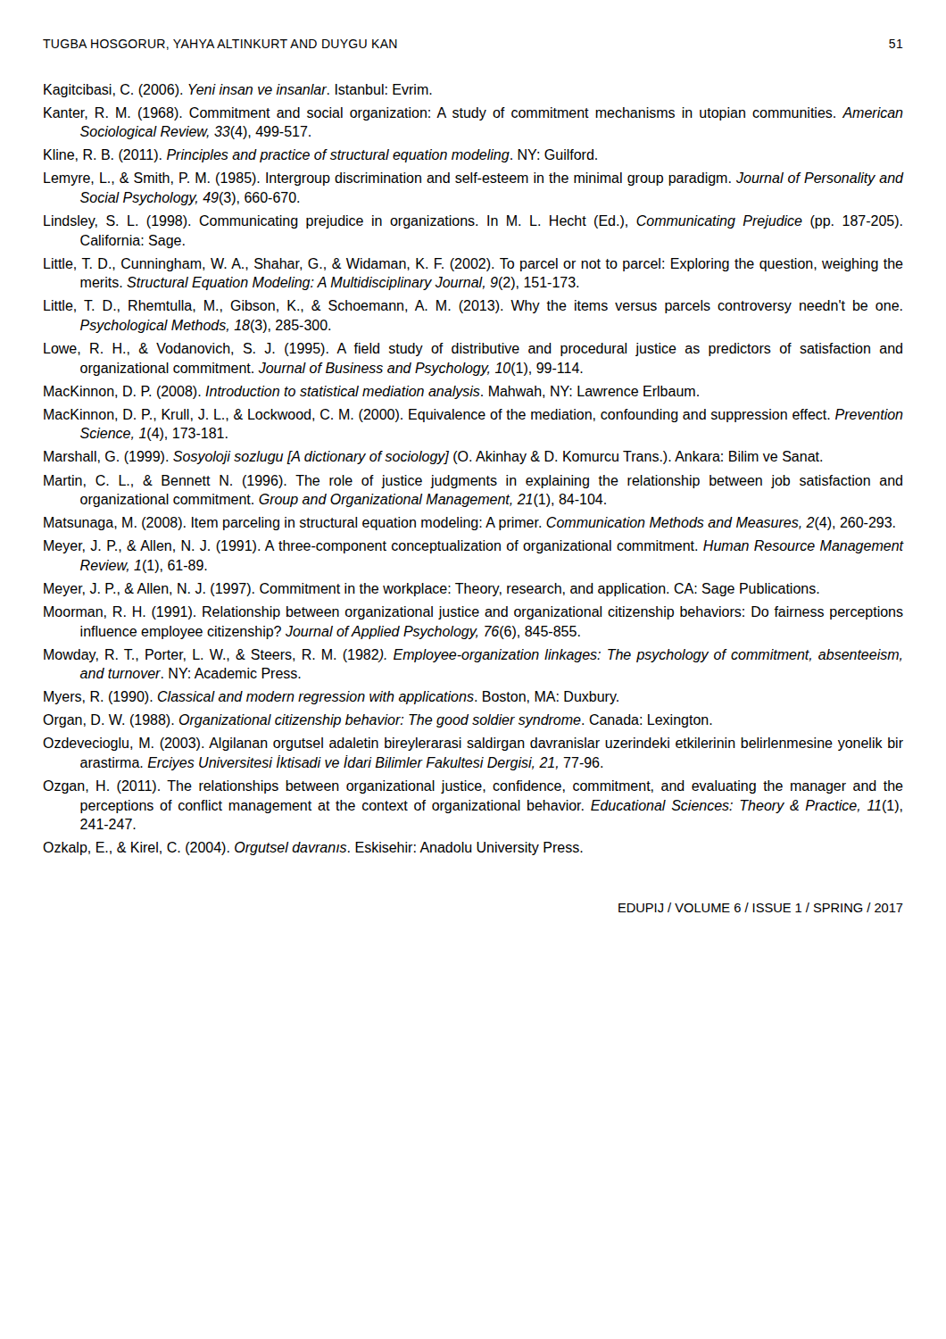Tugba Hosgorur, Yahya Altinkurt and Duygu Kan 51
Kagitcibasi, C. (2006). Yeni insan ve insanlar. Istanbul: Evrim.
Kanter, R. M. (1968). Commitment and social organization: A study of commitment mechanisms in utopian communities. American Sociological Review, 33(4), 499-517.
Kline, R. B. (2011). Principles and practice of structural equation modeling. NY: Guilford.
Lemyre, L., & Smith, P. M. (1985). Intergroup discrimination and self-esteem in the minimal group paradigm. Journal of Personality and Social Psychology, 49(3), 660-670.
Lindsley, S. L. (1998). Communicating prejudice in organizations. In M. L. Hecht (Ed.), Communicating Prejudice (pp. 187-205). California: Sage.
Little, T. D., Cunningham, W. A., Shahar, G., & Widaman, K. F. (2002). To parcel or not to parcel: Exploring the question, weighing the merits. Structural Equation Modeling: A Multidisciplinary Journal, 9(2), 151-173.
Little, T. D., Rhemtulla, M., Gibson, K., & Schoemann, A. M. (2013). Why the items versus parcels controversy needn't be one. Psychological Methods, 18(3), 285-300.
Lowe, R. H., & Vodanovich, S. J. (1995). A field study of distributive and procedural justice as predictors of satisfaction and organizational commitment. Journal of Business and Psychology, 10(1), 99-114.
MacKinnon, D. P. (2008). Introduction to statistical mediation analysis. Mahwah, NY: Lawrence Erlbaum.
MacKinnon, D. P., Krull, J. L., & Lockwood, C. M. (2000). Equivalence of the mediation, confounding and suppression effect. Prevention Science, 1(4), 173-181.
Marshall, G. (1999). Sosyoloji sozlugu [A dictionary of sociology] (O. Akinhay & D. Komurcu Trans.). Ankara: Bilim ve Sanat.
Martin, C. L., & Bennett N. (1996). The role of justice judgments in explaining the relationship between job satisfaction and organizational commitment. Group and Organizational Management, 21(1), 84-104.
Matsunaga, M. (2008). Item parceling in structural equation modeling: A primer. Communication Methods and Measures, 2(4), 260-293.
Meyer, J. P., & Allen, N. J. (1991). A three-component conceptualization of organizational commitment. Human Resource Management Review, 1(1), 61-89.
Meyer, J. P., & Allen, N. J. (1997). Commitment in the workplace: Theory, research, and application. CA: Sage Publications.
Moorman, R. H. (1991). Relationship between organizational justice and organizational citizenship behaviors: Do fairness perceptions influence employee citizenship? Journal of Applied Psychology, 76(6), 845-855.
Mowday, R. T., Porter, L. W., & Steers, R. M. (1982). Employee-organization linkages: The psychology of commitment, absenteeism, and turnover. NY: Academic Press.
Myers, R. (1990). Classical and modern regression with applications. Boston, MA: Duxbury.
Organ, D. W. (1988). Organizational citizenship behavior: The good soldier syndrome. Canada: Lexington.
Ozdevecioglu, M. (2003). Algilanan orgutsel adaletin bireylerarasi saldirgan davranislar uzerindeki etkilerinin belirlenmesine yonelik bir arastirma. Erciyes Universitesi İktisadi ve İdari Bilimler Fakultesi Dergisi, 21, 77-96.
Ozgan, H. (2011). The relationships between organizational justice, confidence, commitment, and evaluating the manager and the perceptions of conflict management at the context of organizational behavior. Educational Sciences: Theory & Practice, 11(1), 241-247.
Ozkalp, E., & Kirel, C. (2004). Orgutsel davranıs. Eskisehir: Anadolu University Press.
EDUPIJ / VOLUME 6 / ISSUE 1 / SPRING / 2017